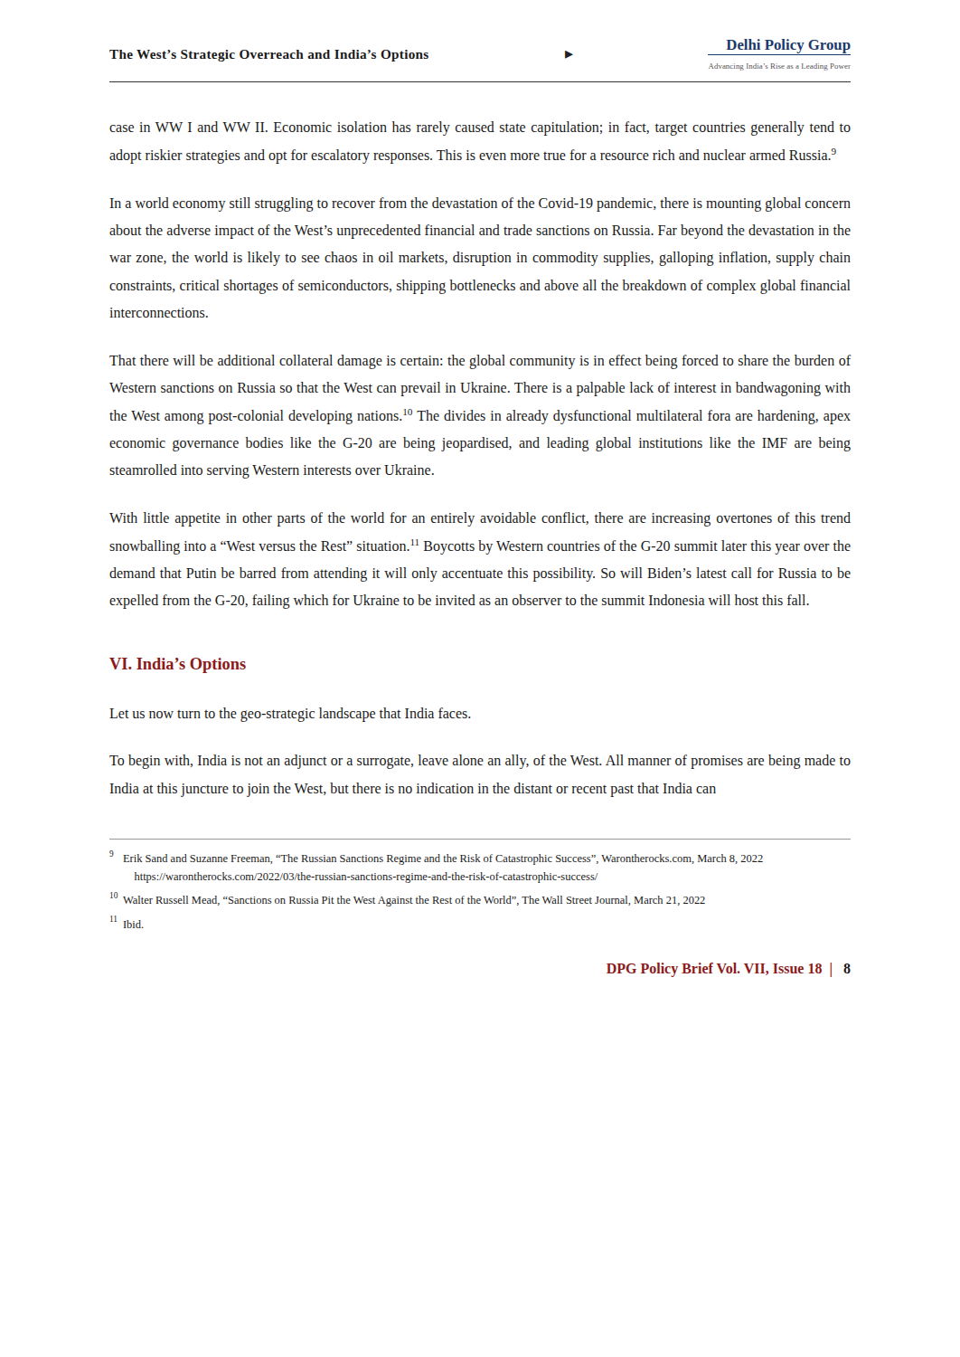The West’s Strategic Overreach and India’s Options
▸
Delhi Policy Group Advancing India’s Rise as a Leading Power
case in WW I and WW II. Economic isolation has rarely caused state capitulation; in fact, target countries generally tend to adopt riskier strategies and opt for escalatory responses. This is even more true for a resource rich and nuclear armed Russia.9
In a world economy still struggling to recover from the devastation of the Covid-19 pandemic, there is mounting global concern about the adverse impact of the West’s unprecedented financial and trade sanctions on Russia. Far beyond the devastation in the war zone, the world is likely to see chaos in oil markets, disruption in commodity supplies, galloping inflation, supply chain constraints, critical shortages of semiconductors, shipping bottlenecks and above all the breakdown of complex global financial interconnections.
That there will be additional collateral damage is certain: the global community is in effect being forced to share the burden of Western sanctions on Russia so that the West can prevail in Ukraine. There is a palpable lack of interest in bandwagoning with the West among post-colonial developing nations.10 The divides in already dysfunctional multilateral fora are hardening, apex economic governance bodies like the G-20 are being jeopardised, and leading global institutions like the IMF are being steamrolled into serving Western interests over Ukraine.
With little appetite in other parts of the world for an entirely avoidable conflict, there are increasing overtones of this trend snowballing into a “West versus the Rest” situation.11 Boycotts by Western countries of the G-20 summit later this year over the demand that Putin be barred from attending it will only accentuate this possibility. So will Biden’s latest call for Russia to be expelled from the G-20, failing which for Ukraine to be invited as an observer to the summit Indonesia will host this fall.
VI. India’s Options
Let us now turn to the geo-strategic landscape that India faces.
To begin with, India is not an adjunct or a surrogate, leave alone an ally, of the West. All manner of promises are being made to India at this juncture to join the West, but there is no indication in the distant or recent past that India can
Erik Sand and Suzanne Freeman, “The Russian Sanctions Regime and the Risk of Catastrophic Success”, Warontherocks.com, March 8, 2022 https://warontherocks.com/2022/03/the-russian-sanctions-regime-and-the-risk-of-catastrophic-success/
Walter Russell Mead, “Sanctions on Russia Pit the West Against the Rest of the World”, The Wall Street Journal, March 21, 2022
Ibid.
DPG Policy Brief Vol. VII, Issue 18 |8